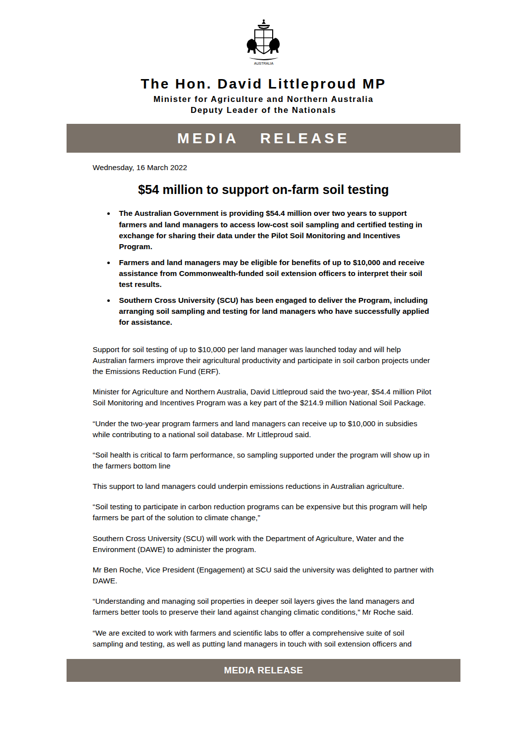AUSTRALIA
The Hon. David Littleproud MP
Minister for Agriculture and Northern Australia
Deputy Leader of the Nationals
MEDIA RELEASE
Wednesday, 16 March 2022
$54 million to support on-farm soil testing
The Australian Government is providing $54.4 million over two years to support farmers and land managers to access low-cost soil sampling and certified testing in exchange for sharing their data under the Pilot Soil Monitoring and Incentives Program.
Farmers and land managers may be eligible for benefits of up to $10,000 and receive assistance from Commonwealth-funded soil extension officers to interpret their soil test results.
Southern Cross University (SCU) has been engaged to deliver the Program, including arranging soil sampling and testing for land managers who have successfully applied for assistance.
Support for soil testing of up to $10,000 per land manager was launched today and will help Australian farmers improve their agricultural productivity and participate in soil carbon projects under the Emissions Reduction Fund (ERF).
Minister for Agriculture and Northern Australia, David Littleproud said the two-year, $54.4 million Pilot Soil Monitoring and Incentives Program was a key part of the $214.9 million National Soil Package.
“Under the two-year program farmers and land managers can receive up to $10,000 in subsidies while contributing to a national soil database. Mr Littleproud said.
“Soil health is critical to farm performance, so sampling supported under the program will show up in the farmers bottom line
This support to land managers could underpin emissions reductions in Australian agriculture.
“Soil testing to participate in carbon reduction programs can be expensive but this program will help farmers be part of the solution to climate change,”
Southern Cross University (SCU) will work with the Department of Agriculture, Water and the Environment (DAWE) to administer the program.
Mr Ben Roche, Vice President (Engagement) at SCU said the university was delighted to partner with DAWE.
“Understanding and managing soil properties in deeper soil layers gives the land managers and farmers better tools to preserve their land against changing climatic conditions,” Mr Roche said.
“We are excited to work with farmers and scientific labs to offer a comprehensive suite of soil sampling and testing, as well as putting land managers in touch with soil extension officers and
MEDIA RELEASE